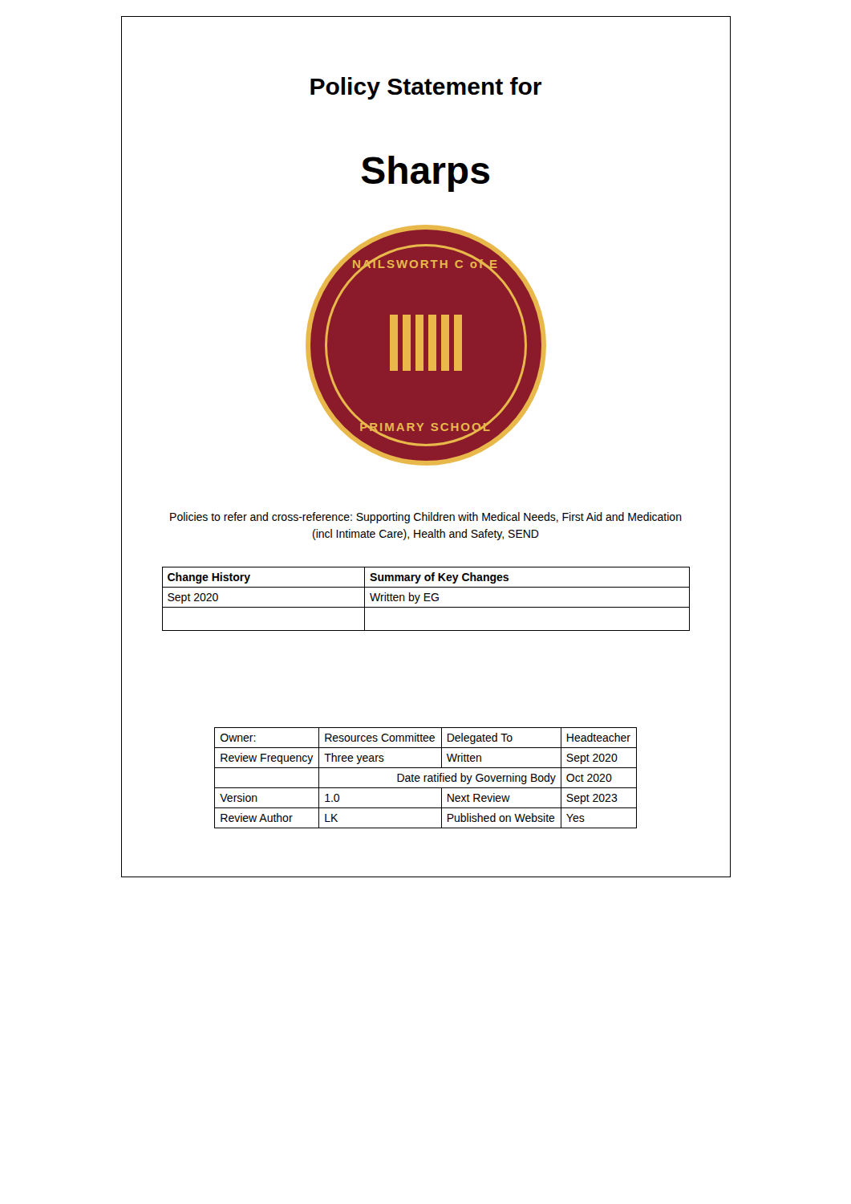Policy Statement for
Sharps
NAILSWORTH C of E
PRIMARY SCHOOL
Policies to refer and cross-reference: Supporting Children with Medical Needs, First Aid and Medication (incl Intimate Care), Health and Safety, SEND
| Change History | Summary of Key Changes |
| --- | --- |
| Sept 2020 | Written by EG |
| Owner: | Resources Committee | Delegated To | Headteacher |
| Review Frequency | Three years | Written | Sept 2020 |
| | Date ratified by Governing Body | Oct 2020 |
| Version | 1.0 | Next Review | Sept 2023 |
| Review Author | LK | Published on Website | Yes |